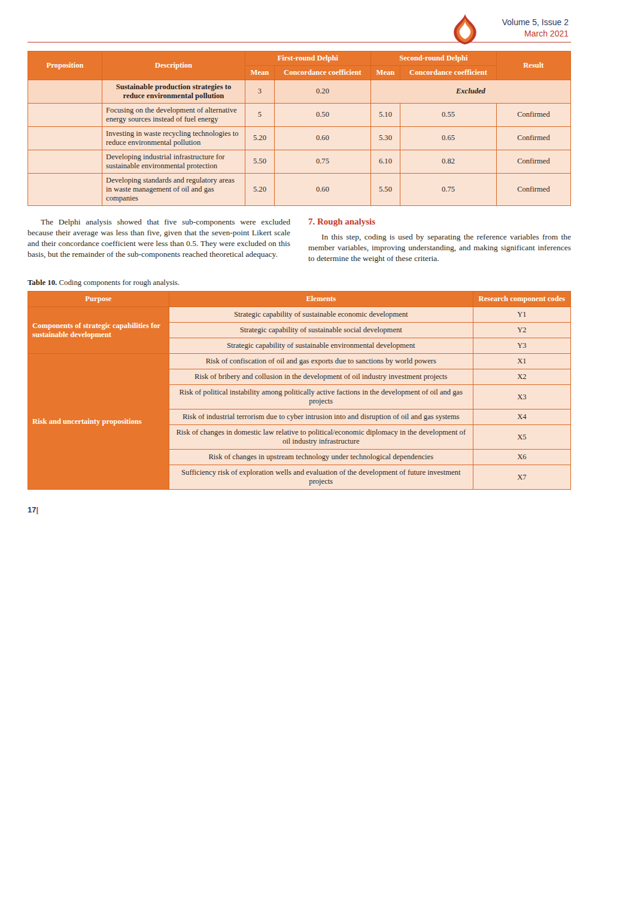Volume 5, Issue 2
March 2021
| Proposition | Description | First-round Delphi | Second-round Delphi | Result |
| --- | --- | --- | --- | --- |
| Mean | Concordance coefficient | Mean | Concordance coefficient |
| | Sustainable production strategies to reduce environmental pollution | 3 | 0.20 | Excluded |
| | Focusing on the development of alternative energy sources instead of fuel energy | 5 | 0.50 | 5.10 | 0.55 | Confirmed |
| | Investing in waste recycling technologies to reduce environmental pollution | 5.20 | 0.60 | 5.30 | 0.65 | Confirmed |
| | Developing industrial infrastructure for sustainable environmental protection | 5.50 | 0.75 | 6.10 | 0.82 | Confirmed |
| | Developing standards and regulatory areas in waste management of oil and gas companies | 5.20 | 0.60 | 5.50 | 0.75 | Confirmed |
The Delphi analysis showed that five sub-components were excluded because their average was less than five, given that the seven-point Likert scale and their concordance coefficient were less than 0.5. They were excluded on this basis, but the remainder of the sub-components reached theoretical adequacy.
7. Rough analysis
In this step, coding is used by separating the reference variables from the member variables, improving understanding, and making significant inferences to determine the weight of these criteria.
Table 10. Coding components for rough analysis.
| Purpose | Elements | Research component codes |
| --- | --- | --- |
| Components of strategic capabilities for sustainable development | Strategic capability of sustainable economic development | Y1 |
| Strategic capability of sustainable social development | Y2 |
| Strategic capability of sustainable environmental development | Y3 |
| Risk and uncertainty propositions | Risk of confiscation of oil and gas exports due to sanctions by world powers | X1 |
| Risk of bribery and collusion in the development of oil industry investment projects | X2 |
| Risk of political instability among politically active factions in the development of oil and gas projects | X3 |
| Risk of industrial terrorism due to cyber intrusion into and disruption of oil and gas systems | X4 |
| Risk of changes in domestic law relative to political/economic diplomacy in the development of oil industry infrastructure | X5 |
| Risk of changes in upstream technology under technological dependencies | X6 |
| Sufficiency risk of exploration wells and evaluation of the development of future investment projects | X7 |
17|